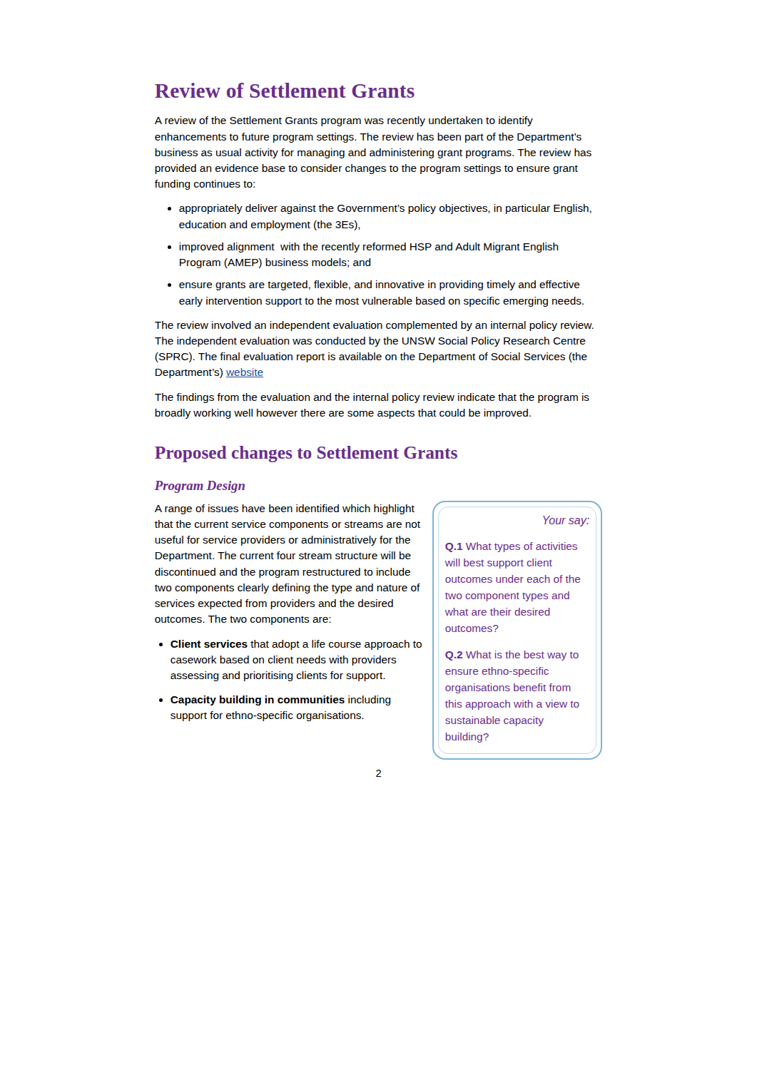Review of Settlement Grants
A review of the Settlement Grants program was recently undertaken to identify enhancements to future program settings. The review has been part of the Department’s business as usual activity for managing and administering grant programs. The review has provided an evidence base to consider changes to the program settings to ensure grant funding continues to:
appropriately deliver against the Government’s policy objectives, in particular English, education and employment (the 3Es),
improved alignment with the recently reformed HSP and Adult Migrant English Program (AMEP) business models; and
ensure grants are targeted, flexible, and innovative in providing timely and effective early intervention support to the most vulnerable based on specific emerging needs.
The review involved an independent evaluation complemented by an internal policy review. The independent evaluation was conducted by the UNSW Social Policy Research Centre (SPRC). The final evaluation report is available on the Department of Social Services (the Department’s) website
The findings from the evaluation and the internal policy review indicate that the program is broadly working well however there are some aspects that could be improved.
Proposed changes to Settlement Grants
Program Design
A range of issues have been identified which highlight that the current service components or streams are not useful for service providers or administratively for the Department. The current four stream structure will be discontinued and the program restructured to include two components clearly defining the type and nature of services expected from providers and the desired outcomes. The two components are:
Client services that adopt a life course approach to casework based on client needs with providers assessing and prioritising clients for support.
Capacity building in communities including support for ethno-specific organisations.
Your say:
Q.1 What types of activities will best support client outcomes under each of the two component types and what are their desired outcomes?
Q.2 What is the best way to ensure ethno-specific organisations benefit from this approach with a view to sustainable capacity building?
2